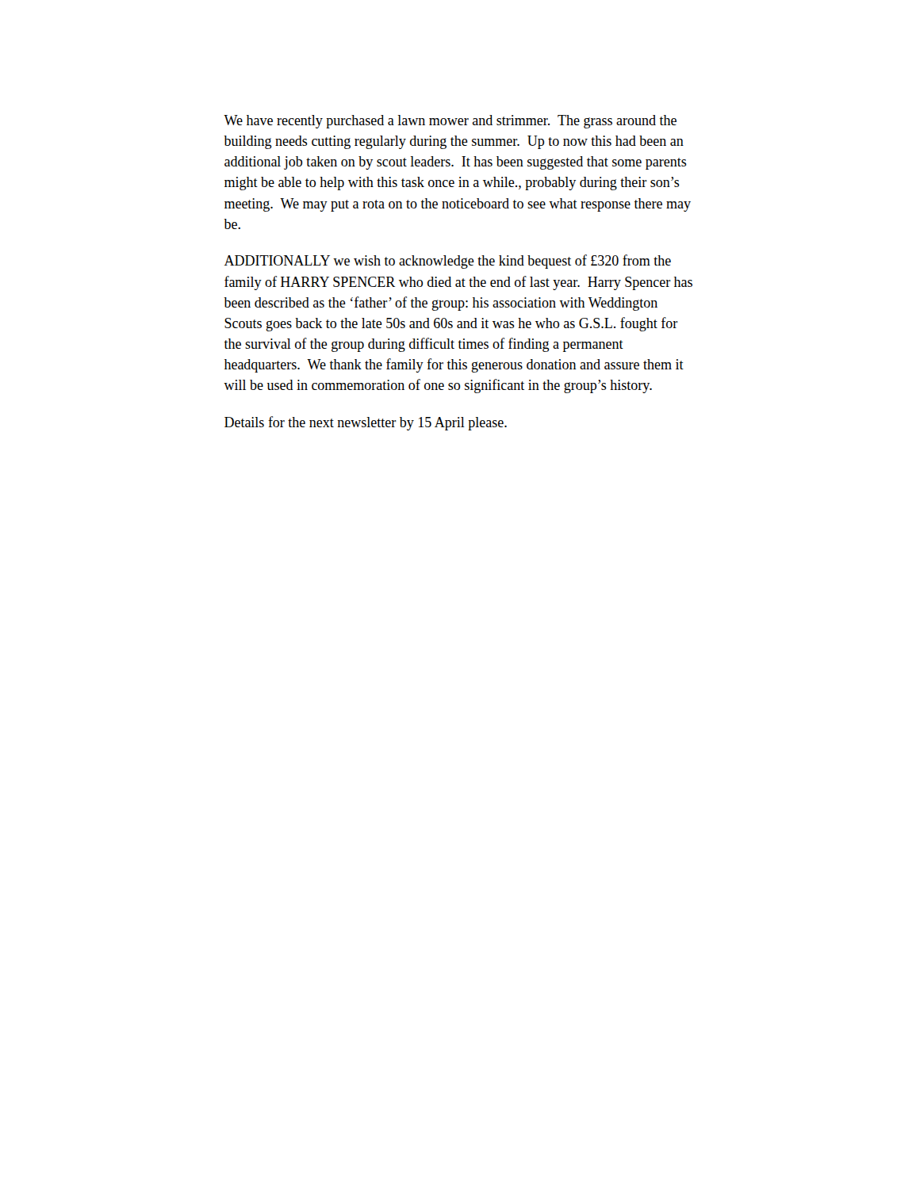We have recently purchased a lawn mower and strimmer. The grass around the building needs cutting regularly during the summer. Up to now this had been an additional job taken on by scout leaders. It has been suggested that some parents might be able to help with this task once in a while., probably during their son’s meeting. We may put a rota on to the noticeboard to see what response there may be.
ADDITIONALLY we wish to acknowledge the kind bequest of £320 from the family of HARRY SPENCER who died at the end of last year. Harry Spencer has been described as the ‘father’ of the group: his association with Weddington Scouts goes back to the late 50s and 60s and it was he who as G.S.L. fought for the survival of the group during difficult times of finding a permanent headquarters. We thank the family for this generous donation and assure them it will be used in commemoration of one so significant in the group’s history.
Details for the next newsletter by 15 April please.